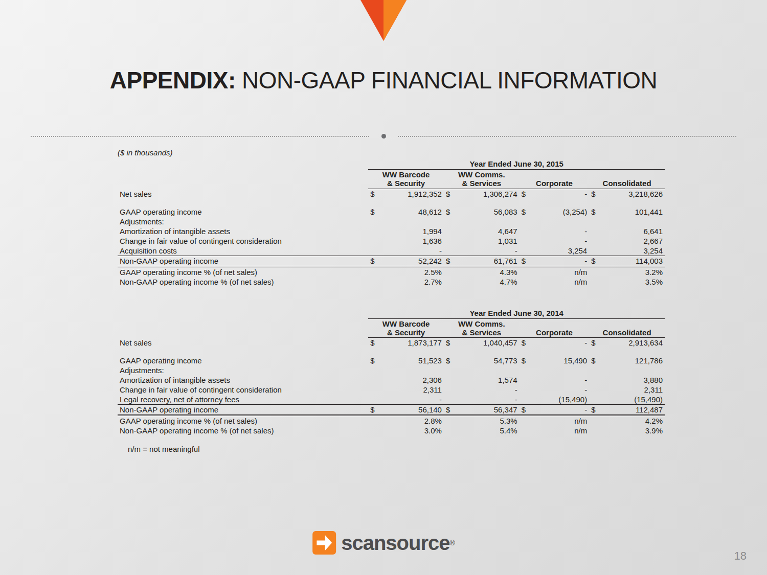APPENDIX: NON-GAAP FINANCIAL INFORMATION
($ in thousands)
| | Year Ended June 30, 2015 |
| | WW Barcode & Security | WW Comms. & Services | Corporate | Consolidated |
| Net sales | $ | 1,912,352 | $ | 1,306,274 | $ | - | $ | 3,218,626 |
| GAAP operating income | $ | 48,612 | $ | 56,083 | $ | (3,254) | $ | 101,441 |
| Adjustments: | |
| Amortization of intangible assets | | 1,994 | | 4,647 | | - | | 6,641 |
| Change in fair value of contingent consideration | | 1,636 | | 1,031 | | - | | 2,667 |
| Acquisition costs | | - | | - | | 3,254 | | 3,254 |
| Non-GAAP operating income | $ | 52,242 | $ | 61,761 | $ | - | $ | 114,003 |
| GAAP operating income % (of net sales) | | 2.5% | | 4.3% | | n/m | | 3.2% |
| Non-GAAP operating income % (of net sales) | | 2.7% | | 4.7% | | n/m | | 3.5% |
| | Year Ended June 30, 2014 |
| | WW Barcode & Security | WW Comms. & Services | Corporate | Consolidated |
| Net sales | $ | 1,873,177 | $ | 1,040,457 | $ | - | $ | 2,913,634 |
| GAAP operating income | $ | 51,523 | $ | 54,773 | $ | 15,490 | $ | 121,786 |
| Adjustments: | |
| Amortization of intangible assets | | 2,306 | | 1,574 | | - | | 3,880 |
| Change in fair value of contingent consideration | | 2,311 | | - | | - | | 2,311 |
| Legal recovery, net of attorney fees | | - | | - | | (15,490) | | (15,490) |
| Non-GAAP operating income | $ | 56,140 | $ | 56,347 | $ | - | $ | 112,487 |
| GAAP operating income % (of net sales) | | 2.8% | | 5.3% | | n/m | | 4.2% |
| Non-GAAP operating income % (of net sales) | | 3.0% | | 5.4% | | n/m | | 3.9% |
n/m = not meaningful
scansource®
18